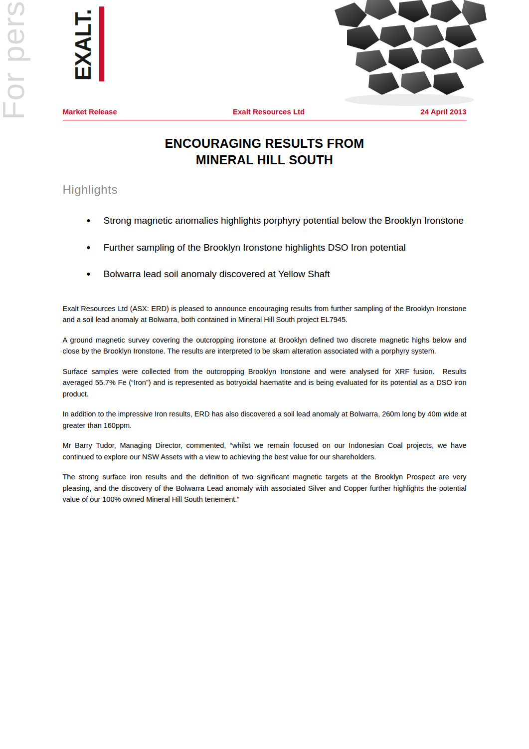For personal use only
EXALT.
Market Release Exalt Resources Ltd 24 April 2013
ENCOURAGING RESULTS FROM
MINERAL HILL SOUTH
Highlights
Strong magnetic anomalies highlights porphyry potential below the Brooklyn Ironstone
Further sampling of the Brooklyn Ironstone highlights DSO Iron potential
Bolwarra lead soil anomaly discovered at Yellow Shaft
Exalt Resources Ltd (ASX: ERD) is pleased to announce encouraging results from further sampling of the Brooklyn Ironstone and a soil lead anomaly at Bolwarra, both contained in Mineral Hill South project EL7945.
A ground magnetic survey covering the outcropping ironstone at Brooklyn defined two discrete magnetic highs below and close by the Brooklyn Ironstone. The results are interpreted to be skarn alteration associated with a porphyry system.
Surface samples were collected from the outcropping Brooklyn Ironstone and were analysed for XRF fusion. Results averaged 55.7% Fe (“Iron”) and is represented as botryoidal haematite and is being evaluated for its potential as a DSO iron product.
In addition to the impressive Iron results, ERD has also discovered a soil lead anomaly at Bolwarra, 260m long by 40m wide at greater than 160ppm.
Mr Barry Tudor, Managing Director, commented, “whilst we remain focused on our Indonesian Coal projects, we have continued to explore our NSW Assets with a view to achieving the best value for our shareholders.
The strong surface iron results and the definition of two significant magnetic targets at the Brooklyn Prospect are very pleasing, and the discovery of the Bolwarra Lead anomaly with associated Silver and Copper further highlights the potential value of our 100% owned Mineral Hill South tenement.”